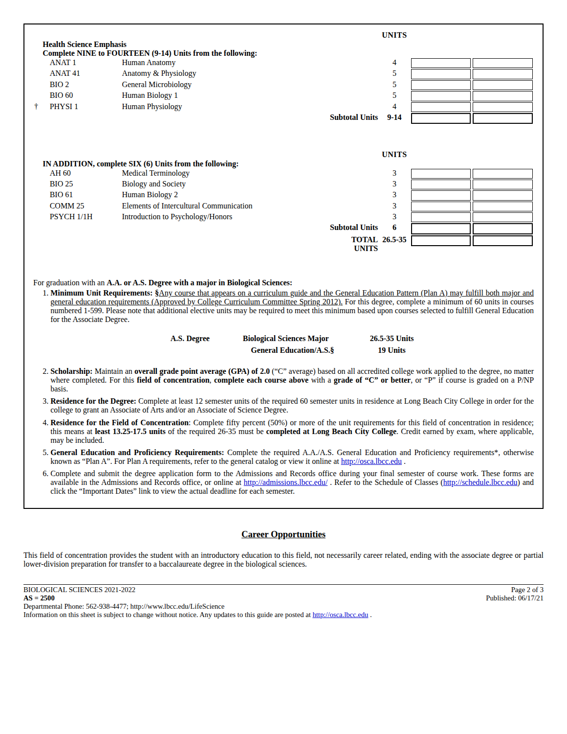| | | | | UNITS | | |
Health Science Emphasis
Complete NINE to FOURTEEN (9-14) Units from the following:
| | ANAT 1 | Human Anatomy | | 4 | | |
| | ANAT 41 | Anatomy & Physiology | | 5 | | |
| | BIO 2 | General Microbiology | | 5 | | |
| | BIO 60 | Human Biology 1 | | 5 | | |
| † | PHYSI 1 | Human Physiology | | 4 | | |
| | | | Subtotal Units | 9-14 | | |
| | | | | UNITS | | |
IN ADDITION, complete SIX (6) Units from the following:
| | AH 60 | Medical Terminology | | 3 | | |
| | BIO 25 | Biology and Society | | 3 | | |
| | BIO 61 | Human Biology 2 | | 3 | | |
| | COMM 25 | Elements of Intercultural Communication | | 3 | | |
| | PSYCH 1/1H | Introduction to Psychology/Honors | | 3 | | |
| | | | Subtotal Units | 6 | | |
| | | | TOTAL UNITS | 26.5-35 | | |
For graduation with an A.A. or A.S. Degree with a major in Biological Sciences:
Minimum Unit Requirements: §Any course that appears on a curriculum guide and the General Education Pattern (Plan A) may fulfill both major and general education requirements (Approved by College Curriculum Committee Spring 2012). For this degree, complete a minimum of 60 units in courses numbered 1-599. Please note that additional elective units may be required to meet this minimum based upon courses selected to fulfill General Education for the Associate Degree.
A.S. Degree Biological Sciences Major 26.5-35 Units
General Education/A.S.§ 19 Units
Scholarship: Maintain an overall grade point average (GPA) of 2.0 (“C” average) based on all accredited college work applied to the degree, no matter where completed. For this field of concentration, complete each course above with a grade of “C” or better, or “P” if course is graded on a P/NP basis.
Residence for the Degree: Complete at least 12 semester units of the required 60 semester units in residence at Long Beach City College in order for the college to grant an Associate of Arts and/or an Associate of Science Degree.
Residence for the Field of Concentration: Complete fifty percent (50%) or more of the unit requirements for this field of concentration in residence; this means at least 13.25-17.5 units of the required 26-35 must be completed at Long Beach City College. Credit earned by exam, where applicable, may be included.
General Education and Proficiency Requirements: Complete the required A.A./A.S. General Education and Proficiency requirements*, otherwise known as “Plan A”. For Plan A requirements, refer to the general catalog or view it online at http://osca.lbcc.edu .
Complete and submit the degree application form to the Admissions and Records office during your final semester of course work. These forms are available in the Admissions and Records office, or online at http://admissions.lbcc.edu/ . Refer to the Schedule of Classes (http://schedule.lbcc.edu) and click the “Important Dates” link to view the actual deadline for each semester.
Career Opportunities
This field of concentration provides the student with an introductory education to this field, not necessarily career related, ending with the associate degree or partial lower-division preparation for transfer to a baccalaureate degree in the biological sciences.
BIOLOGICAL SCIENCES 2021-2022
Page 2 of 3
AS = 2500
Published: 06/17/21
Departmental Phone: 562-938-4477; http://www.lbcc.edu/LifeScience
Information on this sheet is subject to change without notice. Any updates to this guide are posted at http://osca.lbcc.edu .